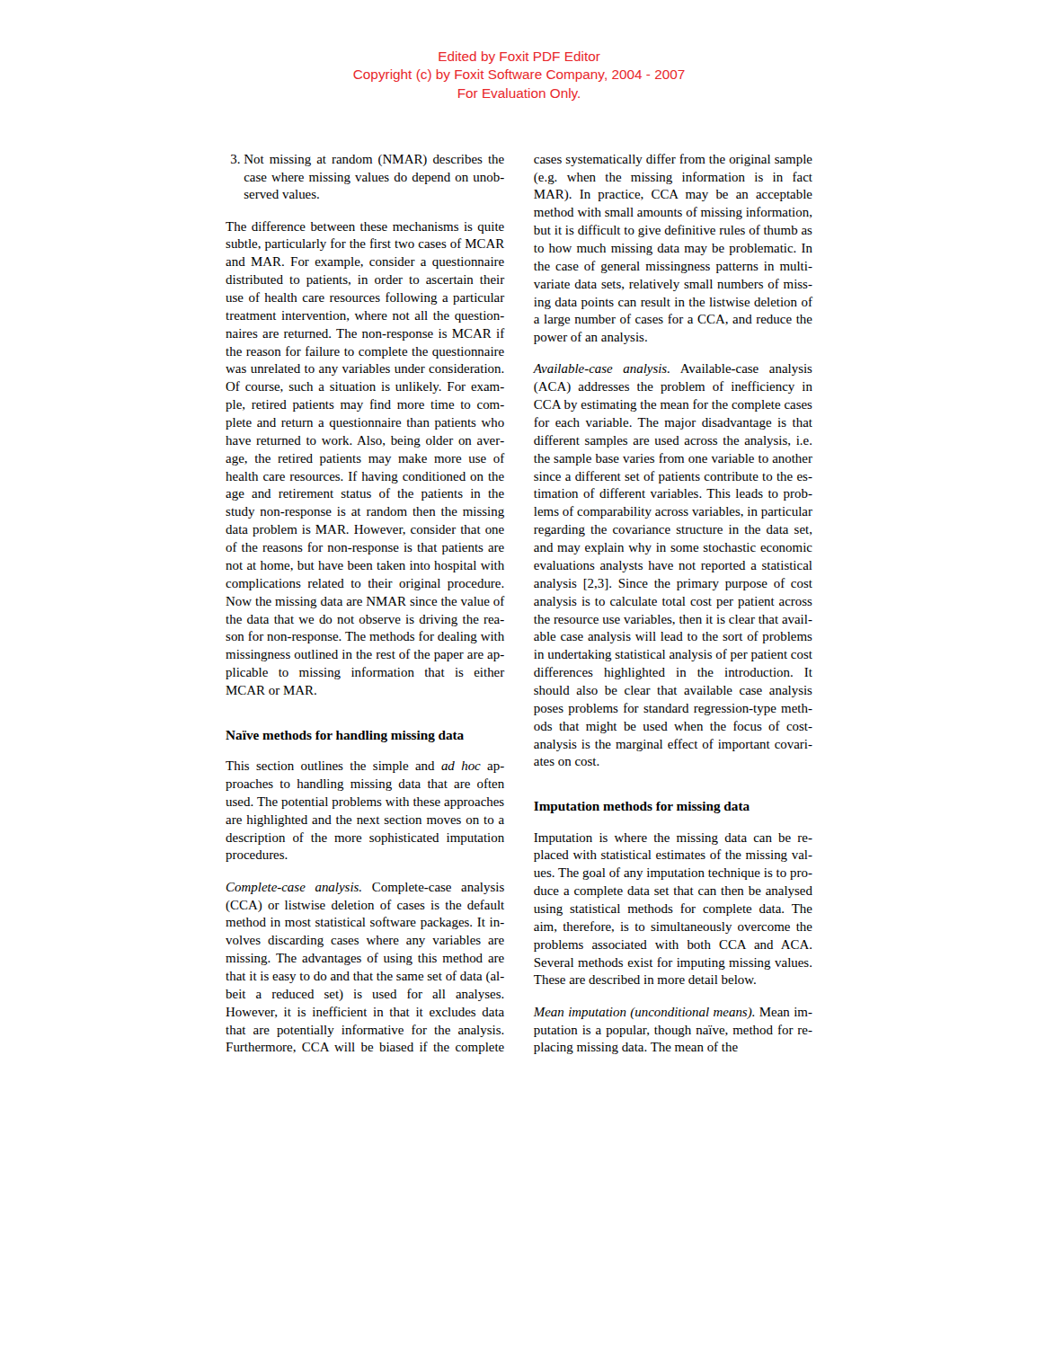Edited by Foxit PDF Editor
Copyright (c) by Foxit Software Company, 2004 - 2007
For Evaluation Only.
Not missing at random (NMAR) describes the case where missing values do depend on unobserved values.
The difference between these mechanisms is quite subtle, particularly for the first two cases of MCAR and MAR. For example, consider a questionnaire distributed to patients, in order to ascertain their use of health care resources following a particular treatment intervention, where not all the questionnaires are returned. The non-response is MCAR if the reason for failure to complete the questionnaire was unrelated to any variables under consideration. Of course, such a situation is unlikely. For example, retired patients may find more time to complete and return a questionnaire than patients who have returned to work. Also, being older on average, the retired patients may make more use of health care resources. If having conditioned on the age and retirement status of the patients in the study non-response is at random then the missing data problem is MAR. However, consider that one of the reasons for non-response is that patients are not at home, but have been taken into hospital with complications related to their original procedure. Now the missing data are NMAR since the value of the data that we do not observe is driving the reason for non-response. The methods for dealing with missingness outlined in the rest of the paper are applicable to missing information that is either MCAR or MAR.
Naïve methods for handling missing data
This section outlines the simple and ad hoc approaches to handling missing data that are often used. The potential problems with these approaches are highlighted and the next section moves on to a description of the more sophisticated imputation procedures.
Complete-case analysis. Complete-case analysis (CCA) or listwise deletion of cases is the default method in most statistical software packages. It involves discarding cases where any variables are missing. The advantages of using this method are that it is easy to do and that the same set of data (albeit a reduced set) is used for all analyses. However, it is inefficient in that it excludes data that are potentially informative for the analysis. Furthermore, CCA will be biased if the complete cases systematically differ from the original sample (e.g. when the missing information is in fact MAR). In practice, CCA may be an acceptable method with small amounts of missing information, but it is difficult to give definitive rules of thumb as to how much missing data may be problematic. In the case of general missingness patterns in multivariate data sets, relatively small numbers of missing data points can result in the listwise deletion of a large number of cases for a CCA, and reduce the power of an analysis.
Available-case analysis. Available-case analysis (ACA) addresses the problem of inefficiency in CCA by estimating the mean for the complete cases for each variable. The major disadvantage is that different samples are used across the analysis, i.e. the sample base varies from one variable to another since a different set of patients contribute to the estimation of different variables. This leads to problems of comparability across variables, in particular regarding the covariance structure in the data set, and may explain why in some stochastic economic evaluations analysts have not reported a statistical analysis [2,3]. Since the primary purpose of cost analysis is to calculate total cost per patient across the resource use variables, then it is clear that available case analysis will lead to the sort of problems in undertaking statistical analysis of per patient cost differences highlighted in the introduction. It should also be clear that available case analysis poses problems for standard regression-type methods that might be used when the focus of cost-analysis is the marginal effect of important covariates on cost.
Imputation methods for missing data
Imputation is where the missing data can be replaced with statistical estimates of the missing values. The goal of any imputation technique is to produce a complete data set that can then be analysed using statistical methods for complete data. The aim, therefore, is to simultaneously overcome the problems associated with both CCA and ACA. Several methods exist for imputing missing values. These are described in more detail below.
Mean imputation (unconditional means). Mean imputation is a popular, though naïve, method for replacing missing data. The mean of the